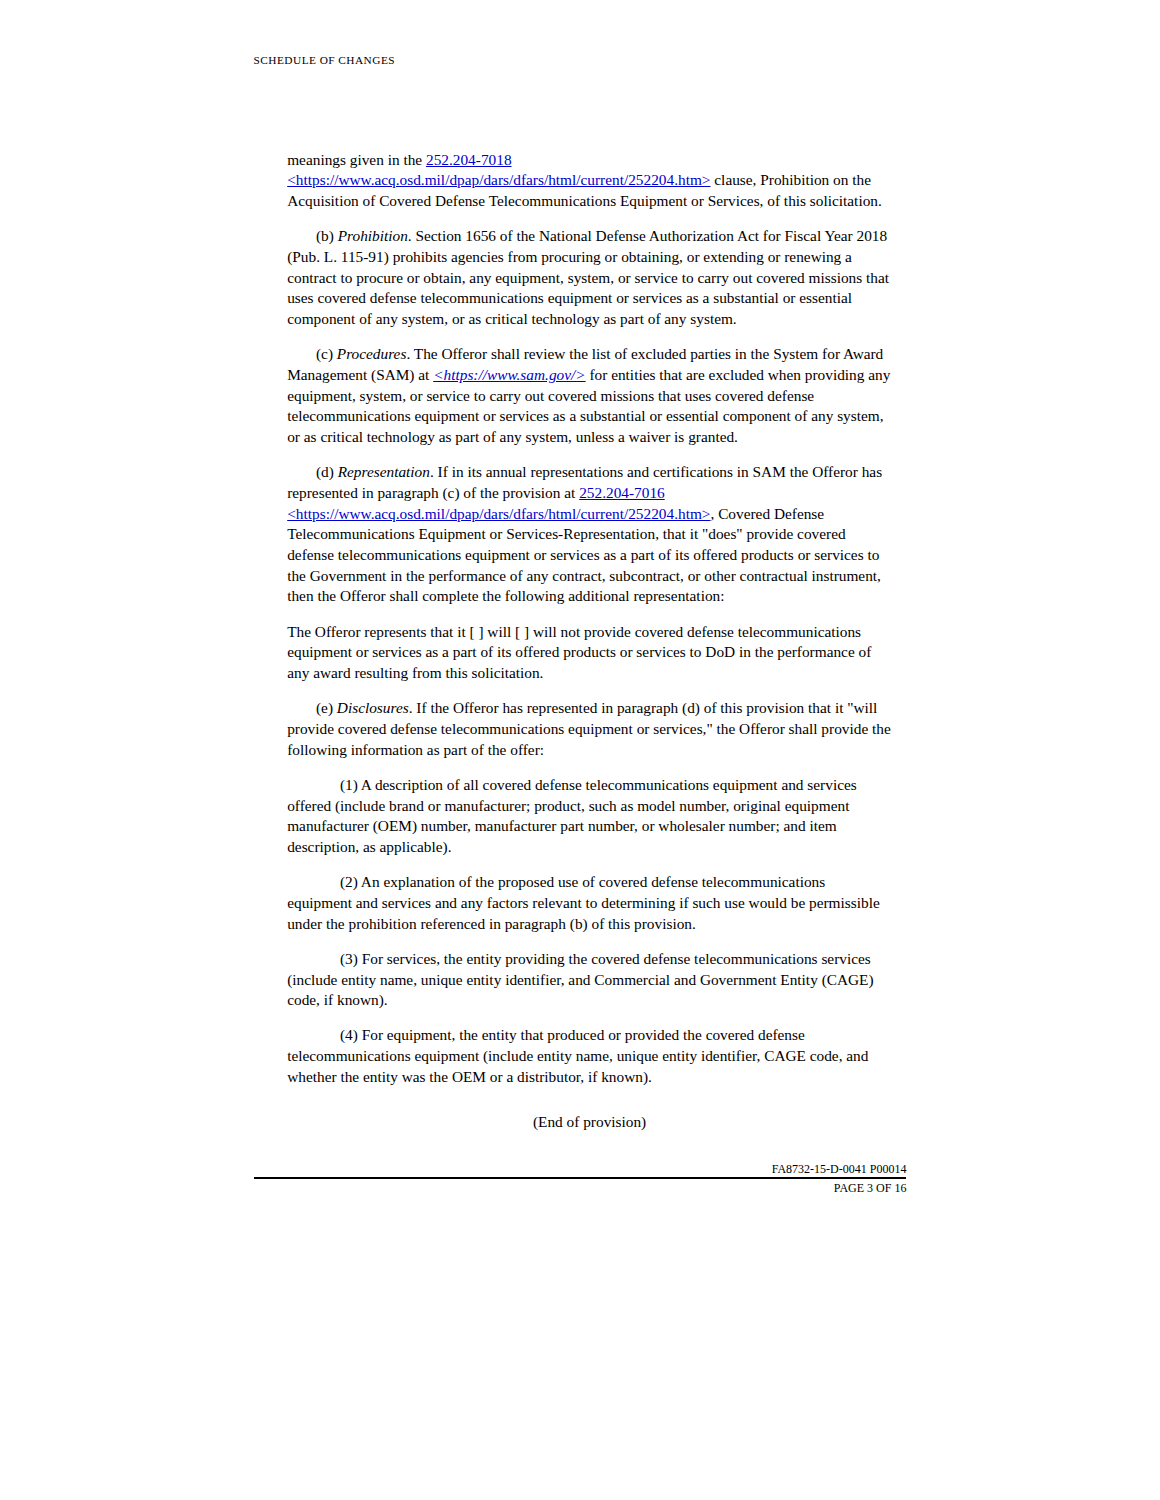SCHEDULE OF CHANGES
meanings given in the 252.204-7018
<https://www.acq.osd.mil/dpap/dars/dfars/html/current/252204.htm> clause, Prohibition on the Acquisition of Covered Defense Telecommunications Equipment or Services, of this solicitation.
(b) Prohibition. Section 1656 of the National Defense Authorization Act for Fiscal Year 2018 (Pub. L. 115-91) prohibits agencies from procuring or obtaining, or extending or renewing a contract to procure or obtain, any equipment, system, or service to carry out covered missions that uses covered defense telecommunications equipment or services as a substantial or essential component of any system, or as critical technology as part of any system.
(c) Procedures. The Offeror shall review the list of excluded parties in the System for Award Management (SAM) at <https://www.sam.gov/> for entities that are excluded when providing any equipment, system, or service to carry out covered missions that uses covered defense telecommunications equipment or services as a substantial or essential component of any system, or as critical technology as part of any system, unless a waiver is granted.
(d) Representation. If in its annual representations and certifications in SAM the Offeror has represented in paragraph (c) of the provision at 252.204-7016
<https://www.acq.osd.mil/dpap/dars/dfars/html/current/252204.htm>, Covered Defense Telecommunications Equipment or Services-Representation, that it "does" provide covered defense telecommunications equipment or services as a part of its offered products or services to the Government in the performance of any contract, subcontract, or other contractual instrument, then the Offeror shall complete the following additional representation:
The Offeror represents that it [ ] will [ ] will not provide covered defense telecommunications equipment or services as a part of its offered products or services to DoD in the performance of any award resulting from this solicitation.
(e) Disclosures. If the Offeror has represented in paragraph (d) of this provision that it "will provide covered defense telecommunications equipment or services," the Offeror shall provide the following information as part of the offer:
(1) A description of all covered defense telecommunications equipment and services offered (include brand or manufacturer; product, such as model number, original equipment manufacturer (OEM) number, manufacturer part number, or wholesaler number; and item description, as applicable).
(2) An explanation of the proposed use of covered defense telecommunications equipment and services and any factors relevant to determining if such use would be permissible under the prohibition referenced in paragraph (b) of this provision.
(3) For services, the entity providing the covered defense telecommunications services (include entity name, unique entity identifier, and Commercial and Government Entity (CAGE) code, if known).
(4) For equipment, the entity that produced or provided the covered defense telecommunications equipment (include entity name, unique entity identifier, CAGE code, and whether the entity was the OEM or a distributor, if known).
(End of provision)
FA8732-15-D-0041 P00014
PAGE 3 OF 16